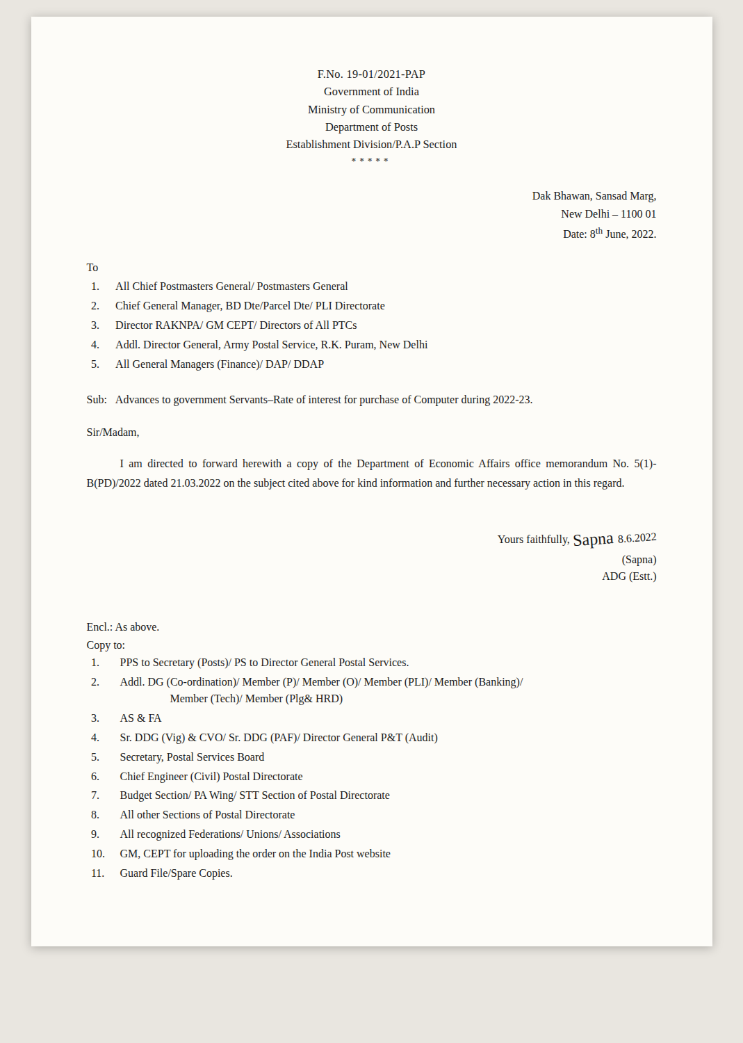F.No. 19-01/2021-PAP
Government of India
Ministry of Communication
Department of Posts
Establishment Division/P.A.P Section
*****
Dak Bhawan, Sansad Marg,
New Delhi – 1100 01
Date: 8th June, 2022.
To
All Chief Postmasters General/ Postmasters General
Chief General Manager, BD Dte/Parcel Dte/ PLI Directorate
Director RAKNPA/ GM CEPT/ Directors of All PTCs
Addl. Director General, Army Postal Service, R.K. Puram, New Delhi
All General Managers (Finance)/ DAP/ DDAP
Sub: Advances to government Servants–Rate of interest for purchase of Computer during 2022-23.
Sir/Madam,
I am directed to forward herewith a copy of the Department of Economic Affairs office memorandum No. 5(1)-B(PD)/2022 dated 21.03.2022 on the subject cited above for kind information and further necessary action in this regard.
Yours faithfully,
Sapna8.6.2022
(Sapna)
ADG (Estt.)
Encl.: As above.
Copy to:
PPS to Secretary (Posts)/ PS to Director General Postal Services.
Addl. DG (Co-ordination)/ Member (P)/ Member (O)/ Member (PLI)/ Member (Banking)/ Member (Tech)/ Member (Plg& HRD)
AS & FA
Sr. DDG (Vig) & CVO/ Sr. DDG (PAF)/ Director General P&T (Audit)
Secretary, Postal Services Board
Chief Engineer (Civil) Postal Directorate
Budget Section/ PA Wing/ STT Section of Postal Directorate
All other Sections of Postal Directorate
All recognized Federations/ Unions/ Associations
GM, CEPT for uploading the order on the India Post website
Guard File/Spare Copies.